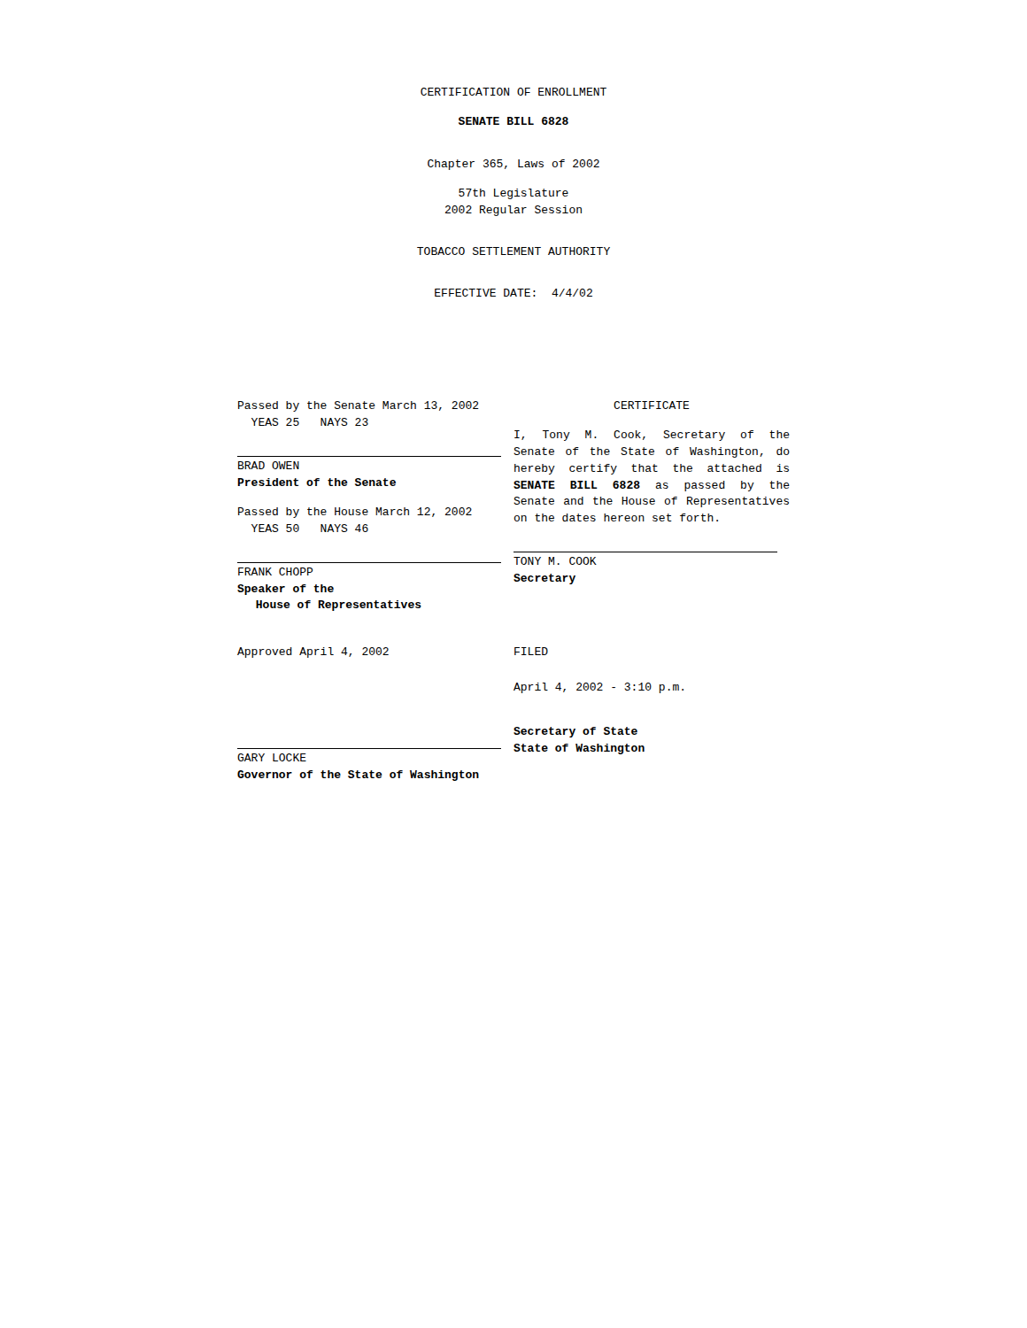CERTIFICATION OF ENROLLMENT
SENATE BILL 6828
Chapter 365, Laws of 2002
57th Legislature
2002 Regular Session
TOBACCO SETTLEMENT AUTHORITY
EFFECTIVE DATE: 4/4/02
| Passed by the Senate March 13, 2002 YEAS 25 NAYS 23 BRAD OWEN President of the Senate Passed by the House March 12, 2002 YEAS 50 NAYS 46 FRANK CHOPP Speaker of the House of Representatives | CERTIFICATE I, Tony M. Cook, Secretary of the Senate of the State of Washington, do hereby certify that the attached is SENATE BILL 6828 as passed by the Senate and the House of Representatives on the dates hereon set forth. TONY M. COOK Secretary |
| Approved April 4, 2002 | FILED April 4, 2002 - 3:10 p.m. |
| GARY LOCKE Governor of the State of Washington | Secretary of State State of Washington |